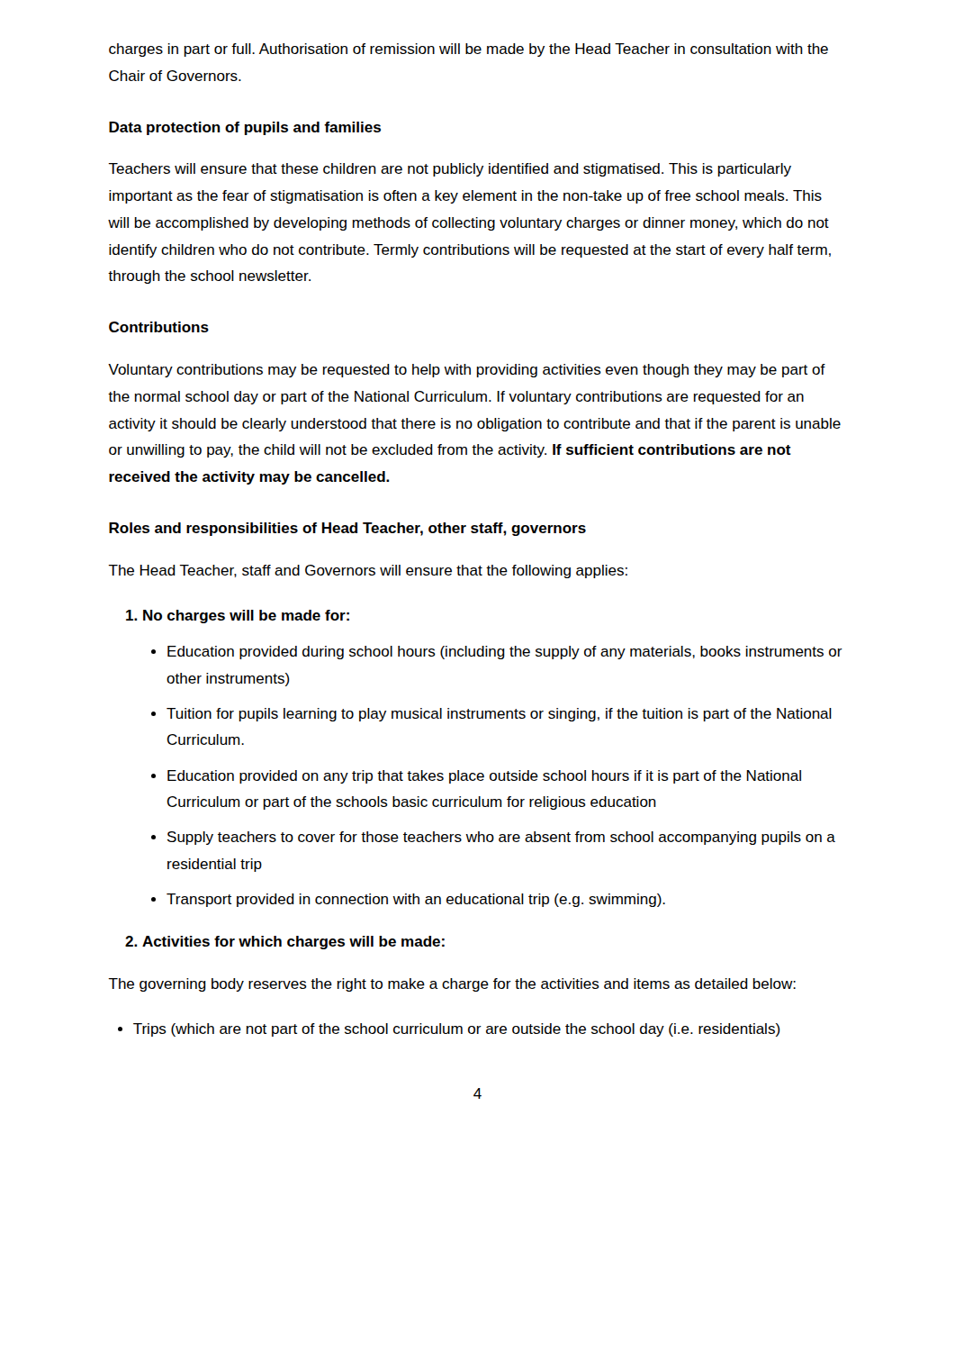charges in part or full. Authorisation of remission will be made by the Head Teacher in consultation with the Chair of Governors.
Data protection of pupils and families
Teachers will ensure that these children are not publicly identified and stigmatised. This is particularly important as the fear of stigmatisation is often a key element in the non-take up of free school meals. This will be accomplished by developing methods of collecting voluntary charges or dinner money, which do not identify children who do not contribute. Termly contributions will be requested at the start of every half term, through the school newsletter.
Contributions
Voluntary contributions may be requested to help with providing activities even though they may be part of the normal school day or part of the National Curriculum. If voluntary contributions are requested for an activity it should be clearly understood that there is no obligation to contribute and that if the parent is unable or unwilling to pay, the child will not be excluded from the activity. If sufficient contributions are not received the activity may be cancelled.
Roles and responsibilities of Head Teacher, other staff, governors
The Head Teacher, staff and Governors will ensure that the following applies:
No charges will be made for:
Education provided during school hours (including the supply of any materials, books instruments or other instruments)
Tuition for pupils learning to play musical instruments or singing, if the tuition is part of the National Curriculum.
Education provided on any trip that takes place outside school hours if it is part of the National Curriculum or part of the schools basic curriculum for religious education
Supply teachers to cover for those teachers who are absent from school accompanying pupils on a residential trip
Transport provided in connection with an educational trip (e.g. swimming).
Activities for which charges will be made:
The governing body reserves the right to make a charge for the activities and items as detailed below:
Trips (which are not part of the school curriculum or are outside the school day (i.e. residentials)
4